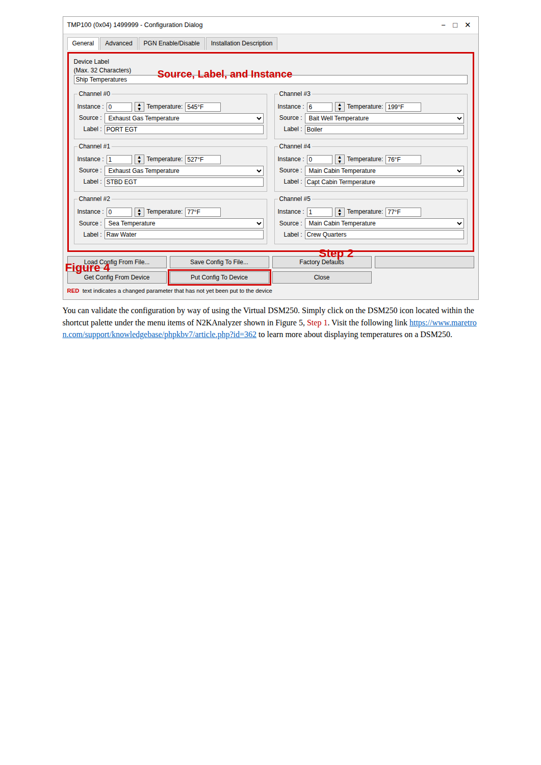TMP100 (0x04) 1499999 - Configuration Dialog − □ ✕
General Advanced PGN Enable/Disable Installation Description Step 1
Source, Label, and Instance
Device Label
(Max. 32 Characters)
Channel #0
Instance : ▲
▼ Temperature:
Source : Exhaust Gas Temperature
Label :
Channel #3
Instance : ▲
▼ Temperature:
Source : Bait Well Temperature
Label :
Channel #1
Instance : ▲
▼ Temperature:
Source : Exhaust Gas Temperature
Label :
Channel #4
Instance : ▲
▼ Temperature:
Source : Main Cabin Temperature
Label :
Channel #2
Instance : ▲
▼ Temperature:
Source : Sea Temperature
Label :
Channel #5
Instance : ▲
▼ Temperature:
Source : Main Cabin Temperature
Label :
Step 2 Figure 4 Load Config From File... Save Config To File... Factory Defaults Get Config From Device Put Config To Device Close
RED text indicates a changed parameter that has not yet been put to the device
You can validate the configuration by way of using the Virtual DSM250. Simply click on the DSM250 icon located within the shortcut palette under the menu items of N2KAnalyzer shown in Figure 5, Step 1. Visit the following link https://www.maretron.com/support/knowledgebase/phpkbv7/article.php?id=362 to learn more about displaying temperatures on a DSM250.